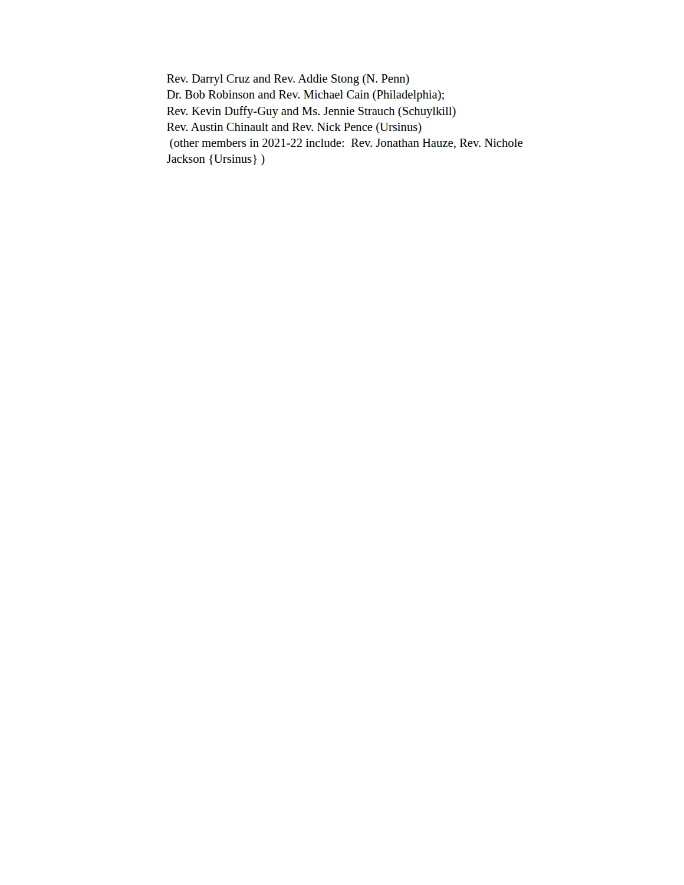Rev. Darryl Cruz and Rev. Addie Stong (N. Penn)
Dr. Bob Robinson and Rev. Michael Cain (Philadelphia);
Rev. Kevin Duffy-Guy and Ms. Jennie Strauch (Schuylkill)
Rev. Austin Chinault and Rev. Nick Pence (Ursinus)
(other members in 2021-22 include: Rev. Jonathan Hauze, Rev. Nichole Jackson {Ursinus} )